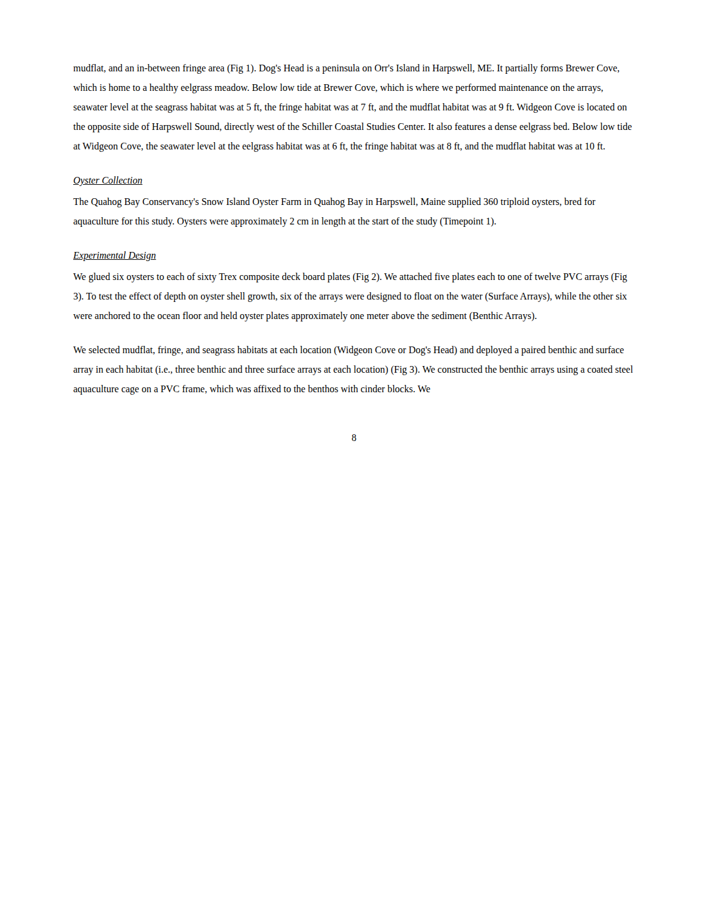mudflat, and an in-between fringe area (Fig 1). Dog's Head is a peninsula on Orr's Island in Harpswell, ME. It partially forms Brewer Cove, which is home to a healthy eelgrass meadow. Below low tide at Brewer Cove, which is where we performed maintenance on the arrays, seawater level at the seagrass habitat was at 5 ft, the fringe habitat was at 7 ft, and the mudflat habitat was at 9 ft. Widgeon Cove is located on the opposite side of Harpswell Sound, directly west of the Schiller Coastal Studies Center. It also features a dense eelgrass bed. Below low tide at Widgeon Cove, the seawater level at the eelgrass habitat was at 6 ft, the fringe habitat was at 8 ft, and the mudflat habitat was at 10 ft.
Oyster Collection
The Quahog Bay Conservancy's Snow Island Oyster Farm in Quahog Bay in Harpswell, Maine supplied 360 triploid oysters, bred for aquaculture for this study. Oysters were approximately 2 cm in length at the start of the study (Timepoint 1).
Experimental Design
We glued six oysters to each of sixty Trex composite deck board plates (Fig 2). We attached five plates each to one of twelve PVC arrays (Fig 3). To test the effect of depth on oyster shell growth, six of the arrays were designed to float on the water (Surface Arrays), while the other six were anchored to the ocean floor and held oyster plates approximately one meter above the sediment (Benthic Arrays).
We selected mudflat, fringe, and seagrass habitats at each location (Widgeon Cove or Dog's Head) and deployed a paired benthic and surface array in each habitat (i.e., three benthic and three surface arrays at each location) (Fig 3). We constructed the benthic arrays using a coated steel aquaculture cage on a PVC frame, which was affixed to the benthos with cinder blocks. We
8